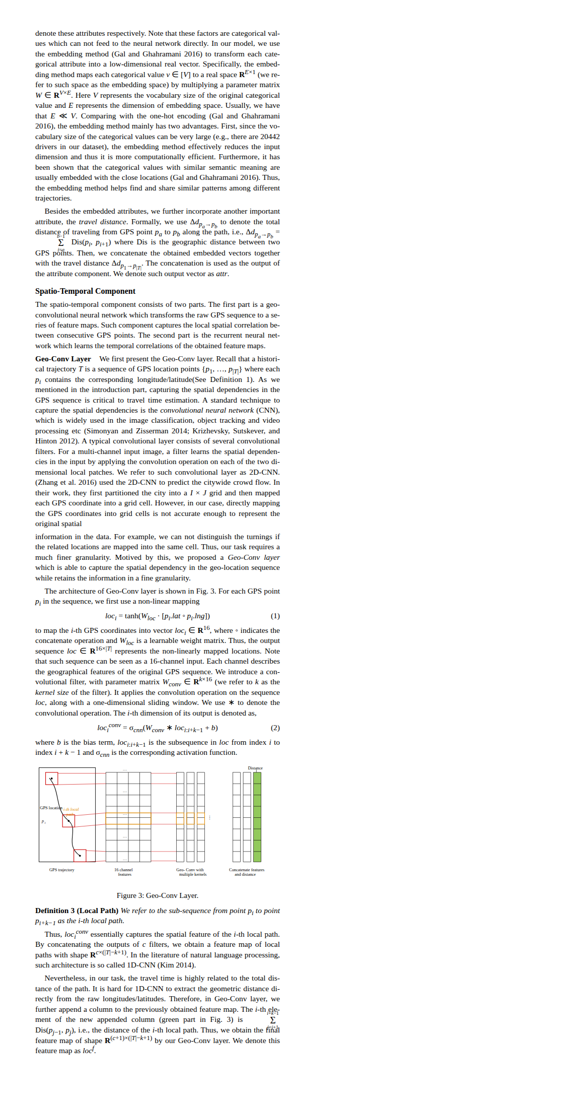denote these attributes respectively. Note that these factors are categorical values which can not feed to the neural network directly. In our model, we use the embedding method (Gal and Ghahramani 2016) to transform each categorical attribute into a low-dimensional real vector. Specifically, the embedding method maps each categorical value v ∈ [V] to a real space RE×1 (we refer to such space as the embedding space) by multiplying a parameter matrix W ∈ RV×E. Here V represents the vocabulary size of the original categorical value and E represents the dimension of embedding space. Usually, we have that E ≪ V. Comparing with the one-hot encoding (Gal and Ghahramani 2016), the embedding method mainly has two advantages. First, since the vocabulary size of the categorical values can be very large (e.g., there are 20442 drivers in our dataset), the embedding method effectively reduces the input dimension and thus it is more computationally efficient. Furthermore, it has been shown that the categorical values with similar semantic meaning are usually embedded with the close locations (Gal and Ghahramani 2016). Thus, the embedding method helps find and share similar patterns among different trajectories.
Besides the embedded attributes, we further incorporate another important attribute, the travel distance. Formally, we use Δdpa→pb to denote the total distance of traveling from GPS point pa to pb along the path, i.e., Δdpa→pb = Σb−1 i=a Dis(pi, pi+1) where Dis is the geographic distance between two GPS points. Then, we concatenate the obtained embedded vectors together with the travel distance Δdp1→p|T|. The concatenation is used as the output of the attribute component. We denote such output vector as attr.
Spatio-Temporal Component
The spatio-temporal component consists of two parts. The first part is a geo-convolutional neural network which transforms the raw GPS sequence to a series of feature maps. Such component captures the local spatial correlation between consecutive GPS points. The second part is the recurrent neural network which learns the temporal correlations of the obtained feature maps.
Geo-Conv Layer We first present the Geo-Conv layer. Recall that a historical trajectory T is a sequence of GPS location points {p1, …, p|T|} where each pi contains the corresponding longitude/latitude(See Definition 1). As we mentioned in the introduction part, capturing the spatial dependencies in the GPS sequence is critical to travel time estimation. A standard technique to capture the spatial dependencies is the convolutional neural network (CNN), which is widely used in the image classification, object tracking and video processing etc (Simonyan and Zisserman 2014; Krizhevsky, Sutskever, and Hinton 2012). A typical convolutional layer consists of several convolutional filters. For a multi-channel input image, a filter learns the spatial dependencies in the input by applying the convolution operation on each of the two dimensional local patches. We refer to such convolutional layer as 2D-CNN. (Zhang et al. 2016) used the 2D-CNN to predict the citywide crowd flow. In their work, they first partitioned the city into a I × J grid and then mapped each GPS coordinate into a grid cell. However, in our case, directly mapping the GPS coordinates into grid cells is not accurate enough to represent the original spatial
information in the data. For example, we can not distinguish the turnings if the related locations are mapped into the same cell. Thus, our task requires a much finer granularity. Motived by this, we proposed a Geo-Conv layer which is able to capture the spatial dependency in the geo-location sequence while retains the information in a fine granularity.
The architecture of Geo-Conv layer is shown in Fig. 3. For each GPS point pi in the sequence, we first use a non-linear mapping
loci = tanh(Wloc · [pi.lat ◦ pi.lng]) (1)
to map the i-th GPS coordinates into vector loci ∈ R16, where ◦ indicates the concatenate operation and Wloc is a learnable weight matrix. Thus, the output sequence loc ∈ R16×|T| represents the non-linearly mapped locations. Note that such sequence can be seen as a 16-channel input. Each channel describes the geographical features of the original GPS sequence. We introduce a convolutional filter, with parameter matrix Wconv ∈ Rk×16 (we refer to k as the kernel size of the filter). It applies the convolution operation on the sequence loc, along with a one-dimensional sliding window. We use ∗ to denote the convolutional operation. The i-th dimension of its output is denoted as,
lociconv = σcnn(Wconv ∗ loci:i+k−1 + b) (2)
where b is the bias term, loci:i+k−1 is the subsequence in loc from index i to index i + k − 1 and σcnn is the corresponding activation function.
p i GPS location … … … … … i-th local path ⋮ Distance GPS trajectory 16 channel features Geo- Conv with multiple kernels Concatenate features and distance
Figure 3: Geo-Conv Layer.
Definition 3 (Local Path) We refer to the sub-sequence from point pi to point pi+k−1 as the i-th local path.
Thus, lociconv essentially captures the spatial feature of the i-th local path. By concatenating the outputs of c filters, we obtain a feature map of local paths with shape Rc×(|T|−k+1). In the literature of natural language processing, such architecture is so called 1D-CNN (Kim 2014).
Nevertheless, in our task, the travel time is highly related to the total distance of the path. It is hard for 1D-CNN to extract the geometric distance directly from the raw longitudes/latitudes. Therefore, in Geo-Conv layer, we further append a column to the previously obtained feature map. The i-th element of the new appended column (green part in Fig. 3) is Σi+k−1 j=i+1 Dis(pj−1, pj), i.e., the distance of the i-th local path. Thus, we obtain the final feature map of shape R(c+1)×(|T|−k+1) by our Geo-Conv layer. We denote this feature map as locf.